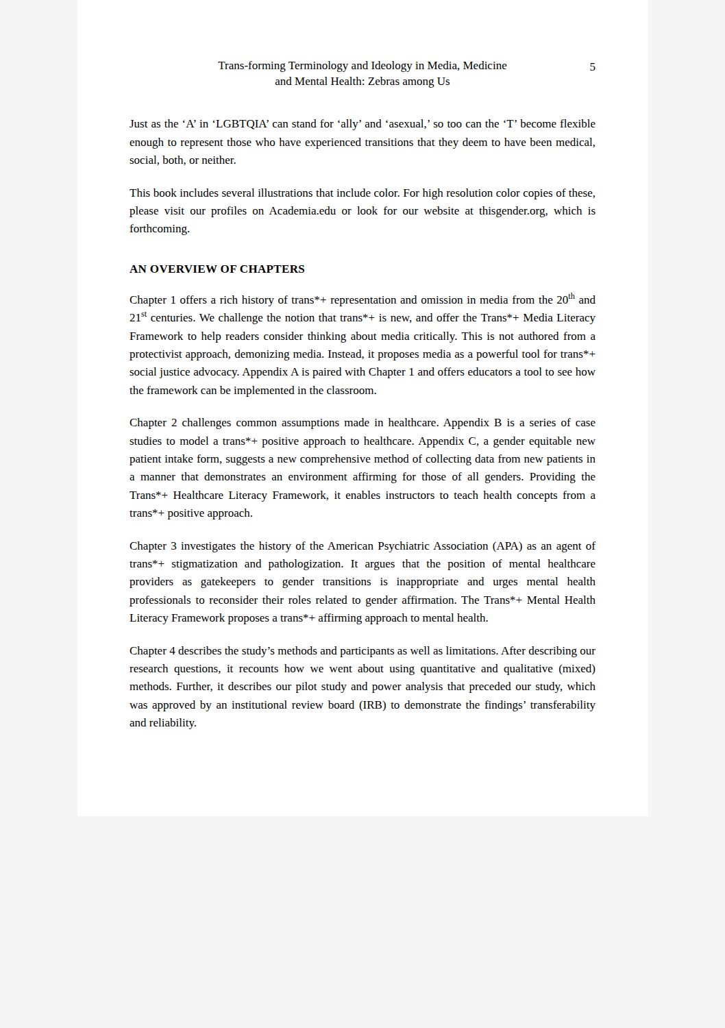5
Trans-forming Terminology and Ideology in Media, Medicine
and Mental Health: Zebras among Us
Just as the ‘A’ in ‘LGBTQIA’ can stand for ‘ally’ and ‘asexual,’ so too can the ‘T’ become flexible enough to represent those who have experienced transitions that they deem to have been medical, social, both, or neither.
This book includes several illustrations that include color. For high resolution color copies of these, please visit our profiles on Academia.edu or look for our website at thisgender.org, which is forthcoming.
An Overview of Chapters
Chapter 1 offers a rich history of trans*+ representation and omission in media from the 20th and 21st centuries. We challenge the notion that trans*+ is new, and offer the Trans*+ Media Literacy Framework to help readers consider thinking about media critically. This is not authored from a protectivist approach, demonizing media. Instead, it proposes media as a powerful tool for trans*+ social justice advocacy. Appendix A is paired with Chapter 1 and offers educators a tool to see how the framework can be implemented in the classroom.
Chapter 2 challenges common assumptions made in healthcare. Appendix B is a series of case studies to model a trans*+ positive approach to healthcare. Appendix C, a gender equitable new patient intake form, suggests a new comprehensive method of collecting data from new patients in a manner that demonstrates an environment affirming for those of all genders. Providing the Trans*+ Healthcare Literacy Framework, it enables instructors to teach health concepts from a trans*+ positive approach.
Chapter 3 investigates the history of the American Psychiatric Association (APA) as an agent of trans*+ stigmatization and pathologization. It argues that the position of mental healthcare providers as gatekeepers to gender transitions is inappropriate and urges mental health professionals to reconsider their roles related to gender affirmation. The Trans*+ Mental Health Literacy Framework proposes a trans*+ affirming approach to mental health.
Chapter 4 describes the study’s methods and participants as well as limitations. After describing our research questions, it recounts how we went about using quantitative and qualitative (mixed) methods. Further, it describes our pilot study and power analysis that preceded our study, which was approved by an institutional review board (IRB) to demonstrate the findings’ transferability and reliability.